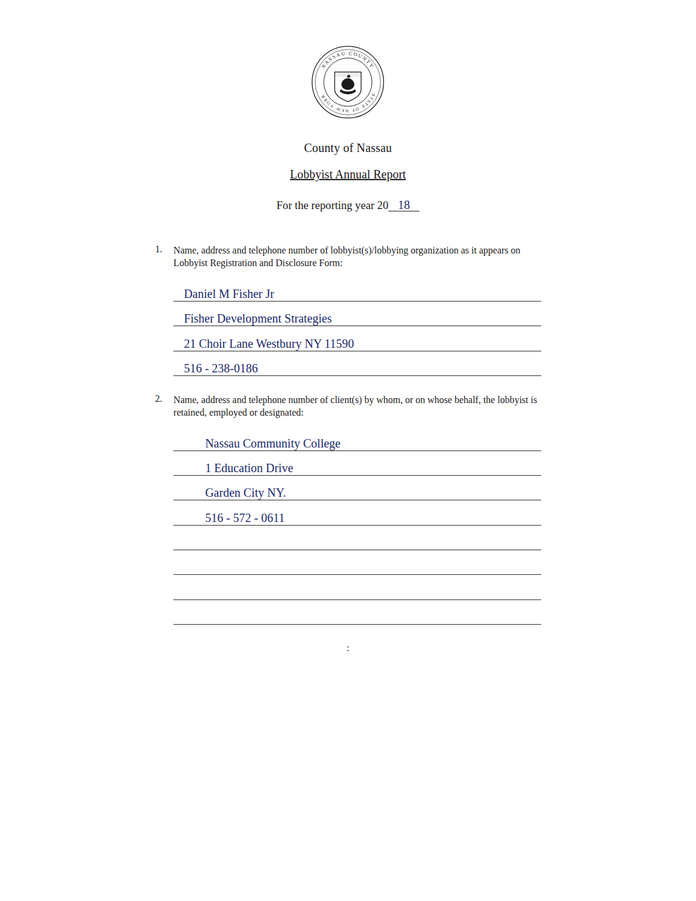NASSAU COUNTY STATE OF NEW YORK
County of Nassau
Lobbyist Annual Report
For the reporting year 2018
Name, address and telephone number of lobbyist(s)/lobbying organization as it appears on Lobbyist Registration and Disclosure Form:
Daniel M Fisher Jr
Fisher Development Strategies
21 Choir Lane Westbury NY 11590
516 - 238-0186
Name, address and telephone number of client(s) by whom, or on whose behalf, the lobbyist is retained, employed or designated:
Nassau Community College
1 Education Drive
Garden City NY.
516 - 572 - 0611
: